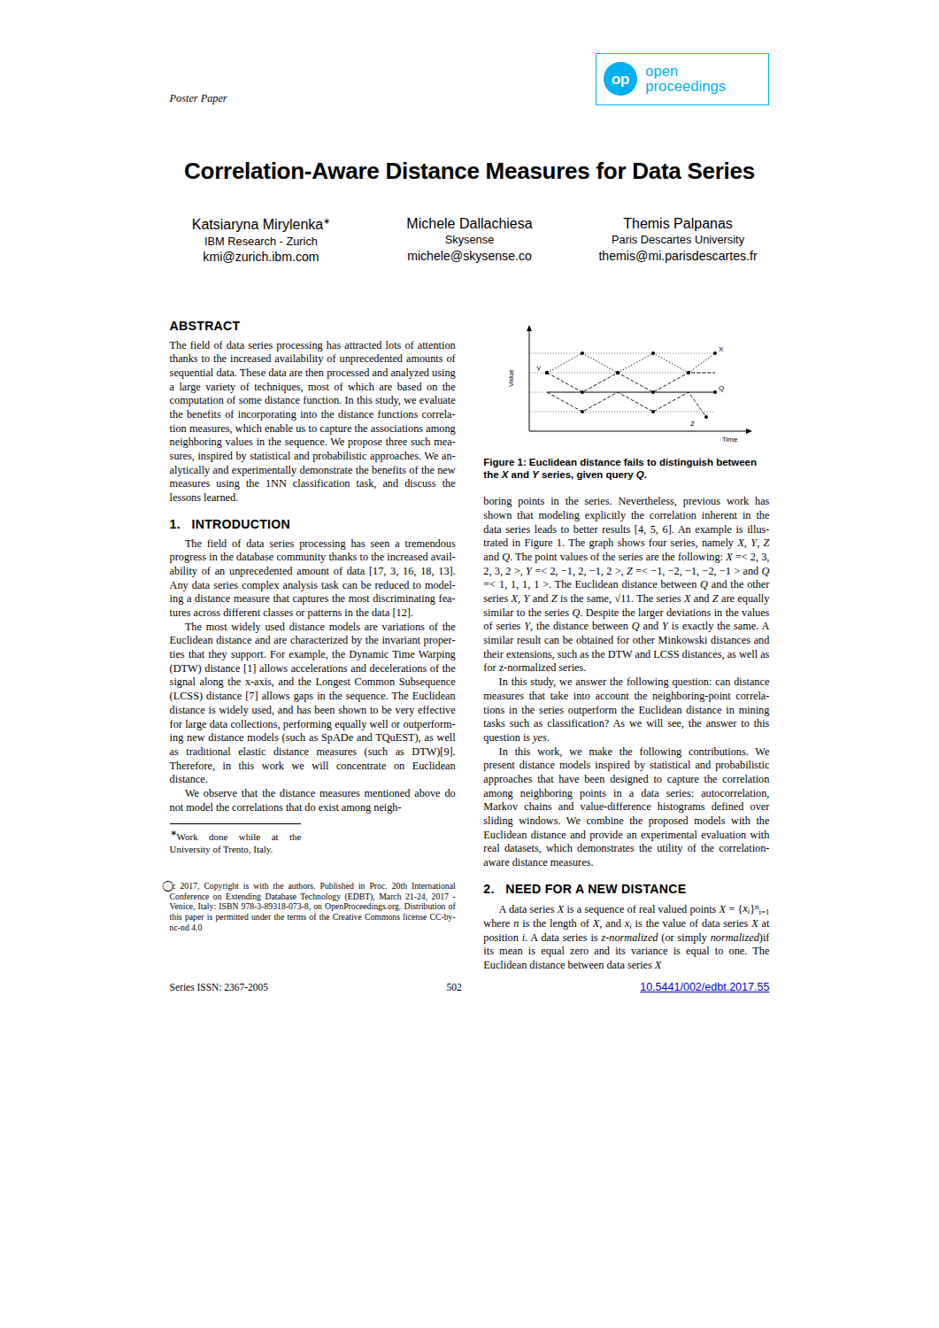Poster Paper
op
open
proceedings
Correlation-Aware Distance Measures for Data Series
Katsiaryna Mirylenka∗
IBM Research - Zurich
kmi@zurich.ibm.com
Michele Dallachiesa
Skysense
michele@skysense.co
Themis Palpanas
Paris Descartes University
themis@mi.parisdescartes.fr
ABSTRACT
The field of data series processing has attracted lots of attention thanks to the increased availability of unprecedented amounts of sequential data. These data are then processed and analyzed using a large variety of techniques, most of which are based on the computation of some distance function. In this study, we evaluate the benefits of incorporating into the distance functions correlation measures, which enable us to capture the associations among neighboring values in the sequence. We propose three such measures, inspired by statistical and probabilistic approaches. We analytically and experimentally demonstrate the benefits of the new measures using the 1NN classification task, and discuss the lessons learned.
1. INTRODUCTION
The field of data series processing has seen a tremendous progress in the database community thanks to the increased availability of an unprecedented amount of data [17, 3, 16, 18, 13]. Any data series complex analysis task can be reduced to modeling a distance measure that captures the most discriminating features across different classes or patterns in the data [12].
The most widely used distance models are variations of the Euclidean distance and are characterized by the invariant properties that they support. For example, the Dynamic Time Warping (DTW) distance [1] allows accelerations and decelerations of the signal along the x-axis, and the Longest Common Subsequence (LCSS) distance [7] allows gaps in the sequence. The Euclidean distance is widely used, and has been shown to be very effective for large data collections, performing equally well or outperforming new distance models (such as SpADe and TQuEST), as well as traditional elastic distance measures (such as DTW)[9]. Therefore, in this work we will concentrate on Euclidean distance.
We observe that the distance measures mentioned above do not model the correlations that do exist among neigh-
∗Work done while at the University of Trento, Italy.
⃝c 2017, Copyright is with the authors. Published in Proc. 20th International Conference on Extending Database Technology (EDBT), March 21-24, 2017 - Venice, Italy: ISBN 978-3-89318-073-8, on OpenProceedings.org. Distribution of this paper is permitted under the terms of the Creative Commons license CC-by-nc-nd 4.0
Value Time X Y Q Z
Figure 1: Euclidean distance fails to distinguish between the X and Y series, given query Q.
boring points in the series. Nevertheless, previous work has shown that modeling explicitly the correlation inherent in the data series leads to better results [4, 5, 6]. An example is illustrated in Figure 1. The graph shows four series, namely X, Y, Z and Q. The point values of the series are the following: X =< 2, 3, 2, 3, 2 >, Y =< 2, −1, 2, −1, 2 >, Z =< −1, −2, −1, −2, −1 > and Q =< 1, 1, 1, 1 >. The Euclidean distance between Q and the other series X, Y and Z is the same, √11. The series X and Z are equally similar to the series Q. Despite the larger deviations in the values of series Y, the distance between Q and Y is exactly the same. A similar result can be obtained for other Minkowski distances and their extensions, such as the DTW and LCSS distances, as well as for z-normalized series.
In this study, we answer the following question: can distance measures that take into account the neighboring-point correlations in the series outperform the Euclidean distance in mining tasks such as classification? As we will see, the answer to this question is yes.
In this work, we make the following contributions. We present distance models inspired by statistical and probabilistic approaches that have been designed to capture the correlation among neighboring points in a data series: autocorrelation, Markov chains and value-difference histograms defined over sliding windows. We combine the proposed models with the Euclidean distance and provide an experimental evaluation with real datasets, which demonstrates the utility of the correlation-aware distance measures.
2. NEED FOR A NEW DISTANCE
A data series X is a sequence of real valued points X = {xi}ni=1 where n is the length of X, and xi is the value of data series X at position i. A data series is z-normalized (or simply normalized)if its mean is equal zero and its variance is equal to one. The Euclidean distance between data series X
Series ISSN: 2367-2005 502 10.5441/002/edbt.2017.55